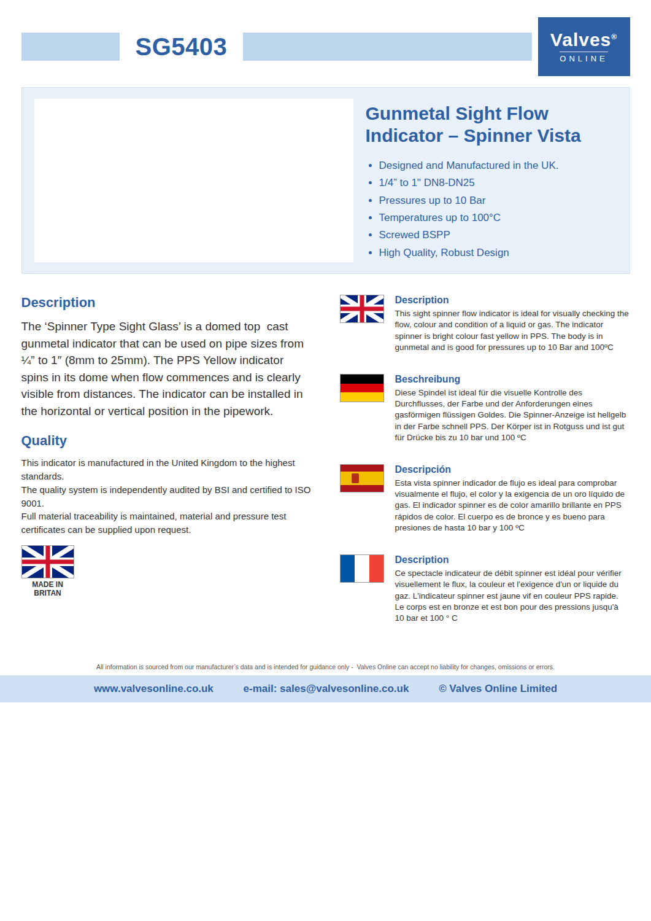SG5403
Valves®
ONLINE
Gunmetal Sight Flow
Indicator – Spinner Vista
Designed and Manufactured in the UK.
1/4” to 1" DN8-DN25
Pressures up to 10 Bar
Temperatures up to 100°C
Screwed BSPP
High Quality, Robust Design
Description
The ‘Spinner Type Sight Glass’ is a domed top cast gunmetal indicator that can be used on pipe sizes from ¼” to 1″ (8mm to 25mm). The PPS Yellow indicator spins in its dome when flow commences and is clearly visible from distances. The indicator can be installed in the horizontal or vertical position in the pipework.
Quality
This indicator is manufactured in the United Kingdom to the highest standards.
The quality system is independently audited by BSI and certified to ISO 9001.
Full material traceability is maintained, material and pressure test certificates can be supplied upon request.
MADE IN
BRITAN
Description
This sight spinner flow indicator is ideal for visually checking the flow, colour and condition of a liquid or gas. The indicator spinner is bright colour fast yellow in PPS. The body is in gunmetal and is good for pressures up to 10 Bar and 100ºC
Beschreibung
Diese Spindel ist ideal für die visuelle Kontrolle des Durchflusses, der Farbe und der Anforderungen eines gasförmigen flüssigen Goldes. Die Spinner-Anzeige ist hellgelb in der Farbe schnell PPS. Der Körper ist in Rotguss und ist gut für Drücke bis zu 10 bar und 100 ºC
Descripción
Esta vista spinner indicador de flujo es ideal para comprobar visualmente el flujo, el color y la exigencia de un oro líquido de gas. El indicador spinner es de color amarillo brillante en PPS rápidos de color. El cuerpo es de bronce y es bueno para presiones de hasta 10 bar y 100 ºC
Description
Ce spectacle indicateur de débit spinner est idéal pour vérifier visuellement le flux, la couleur et l'exigence d'un or liquide du gaz. L'indicateur spinner est jaune vif en couleur PPS rapide. Le corps est en bronze et est bon pour des pressions jusqu'à 10 bar et 100 ° C
All information is sourced from our manufacturer’s data and is intended for guidance only - Valves Online can accept no liability for changes, omissions or errors.
www.valvesonline.co.uk e-mail: sales@valvesonline.co.uk © Valves Online Limited